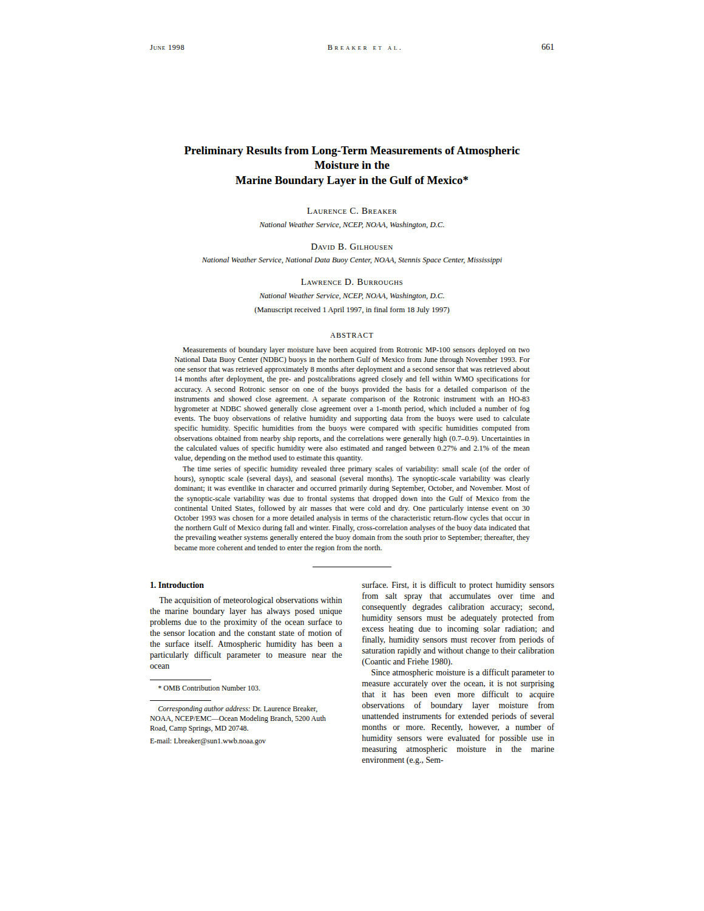June 1998
Breaker et al.
661
Preliminary Results from Long-Term Measurements of Atmospheric Moisture in the
Marine Boundary Layer in the Gulf of Mexico*
Laurence C. Breaker
National Weather Service, NCEP, NOAA, Washington, D.C.
David B. Gilhousen
National Weather Service, National Data Buoy Center, NOAA, Stennis Space Center, Mississippi
Lawrence D. Burroughs
National Weather Service, NCEP, NOAA, Washington, D.C.
(Manuscript received 1 April 1997, in final form 18 July 1997)
ABSTRACT
Measurements of boundary layer moisture have been acquired from Rotronic MP-100 sensors deployed on two National Data Buoy Center (NDBC) buoys in the northern Gulf of Mexico from June through November 1993. For one sensor that was retrieved approximately 8 months after deployment and a second sensor that was retrieved about 14 months after deployment, the pre- and postcalibrations agreed closely and fell within WMO specifications for accuracy. A second Rotronic sensor on one of the buoys provided the basis for a detailed comparison of the instruments and showed close agreement. A separate comparison of the Rotronic instrument with an HO-83 hygrometer at NDBC showed generally close agreement over a 1-month period, which included a number of fog events. The buoy observations of relative humidity and supporting data from the buoys were used to calculate specific humidity. Specific humidities from the buoys were compared with specific humidities computed from observations obtained from nearby ship reports, and the correlations were generally high (0.7–0.9). Uncertainties in the calculated values of specific humidity were also estimated and ranged between 0.27% and 2.1% of the mean value, depending on the method used to estimate this quantity.
The time series of specific humidity revealed three primary scales of variability: small scale (of the order of hours), synoptic scale (several days), and seasonal (several months). The synoptic-scale variability was clearly dominant; it was eventlike in character and occurred primarily during September, October, and November. Most of the synoptic-scale variability was due to frontal systems that dropped down into the Gulf of Mexico from the continental United States, followed by air masses that were cold and dry. One particularly intense event on 30 October 1993 was chosen for a more detailed analysis in terms of the characteristic return-flow cycles that occur in the northern Gulf of Mexico during fall and winter. Finally, cross-correlation analyses of the buoy data indicated that the prevailing weather systems generally entered the buoy domain from the south prior to September; thereafter, they became more coherent and tended to enter the region from the north.
1. Introduction
The acquisition of meteorological observations within the marine boundary layer has always posed unique problems due to the proximity of the ocean surface to the sensor location and the constant state of motion of the surface itself. Atmospheric humidity has been a particularly difficult parameter to measure near the ocean
* OMB Contribution Number 103.
Corresponding author address: Dr. Laurence Breaker, NOAA, NCEP/EMC—Ocean Modeling Branch, 5200 Auth Road, Camp Springs, MD 20748.
E-mail: Lbreaker@sun1.wwb.noaa.gov
surface. First, it is difficult to protect humidity sensors from salt spray that accumulates over time and consequently degrades calibration accuracy; second, humidity sensors must be adequately protected from excess heating due to incoming solar radiation; and finally, humidity sensors must recover from periods of saturation rapidly and without change to their calibration (Coantic and Friehe 1980).
Since atmospheric moisture is a difficult parameter to measure accurately over the ocean, it is not surprising that it has been even more difficult to acquire observations of boundary layer moisture from unattended instruments for extended periods of several months or more. Recently, however, a number of humidity sensors were evaluated for possible use in measuring atmospheric moisture in the marine environment (e.g., Sem-